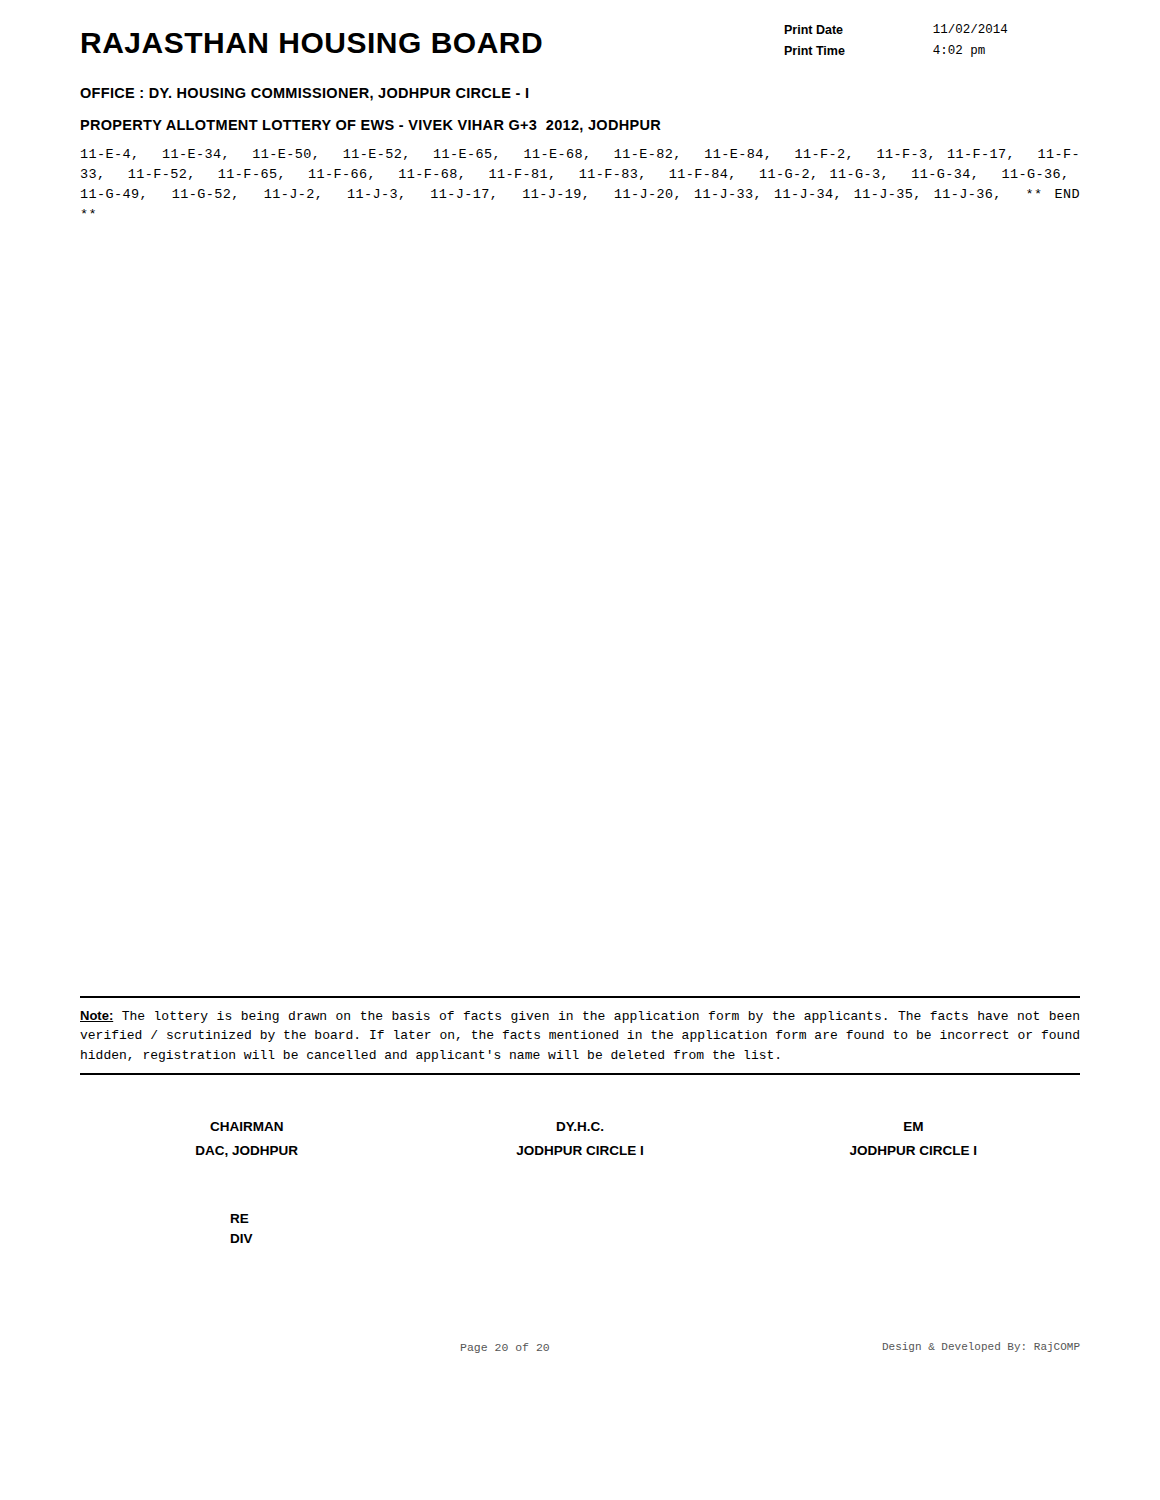RAJASTHAN HOUSING BOARD
| Print Date | 11/02/2014 |
| Print Time | 4:02 pm |
| Lottery Date | 11/02/2014 |
| Seed No. | 1374440 |
OFFICE : DY. HOUSING COMMISSIONER, JODHPUR CIRCLE - I
PROPERTY ALLOTMENT LOTTERY OF EWS - VIVEK VIHAR G+3 2012, JODHPUR
11-E-4, 11-E-34, 11-E-50, 11-E-52, 11-E-65, 11-E-68, 11-E-82, 11-E-84, 11-F-2, 11-F-3, 11-F-17, 11-F-33, 11-F-52, 11-F-65, 11-F-66, 11-F-68, 11-F-81, 11-F-83, 11-F-84, 11-G-2, 11-G-3, 11-G-34, 11-G-36, 11-G-49, 11-G-52, 11-J-2, 11-J-3, 11-J-17, 11-J-19, 11-J-20, 11-J-33, 11-J-34, 11-J-35, 11-J-36, ** END **
Note: The lottery is being drawn on the basis of facts given in the application form by the applicants. The facts have not been verified / scrutinized by the board. If later on, the facts mentioned in the application form are found to be incorrect or found hidden, registration will be cancelled and applicant's name will be deleted from the list.
| CHAIRMAN | DY.H.C. | EM |
| DAC, JODHPUR | JODHPUR CIRCLE I | JODHPUR CIRCLE I |
RE
DIV
Page 20 of 20 Design & Developed By: RajCOMP